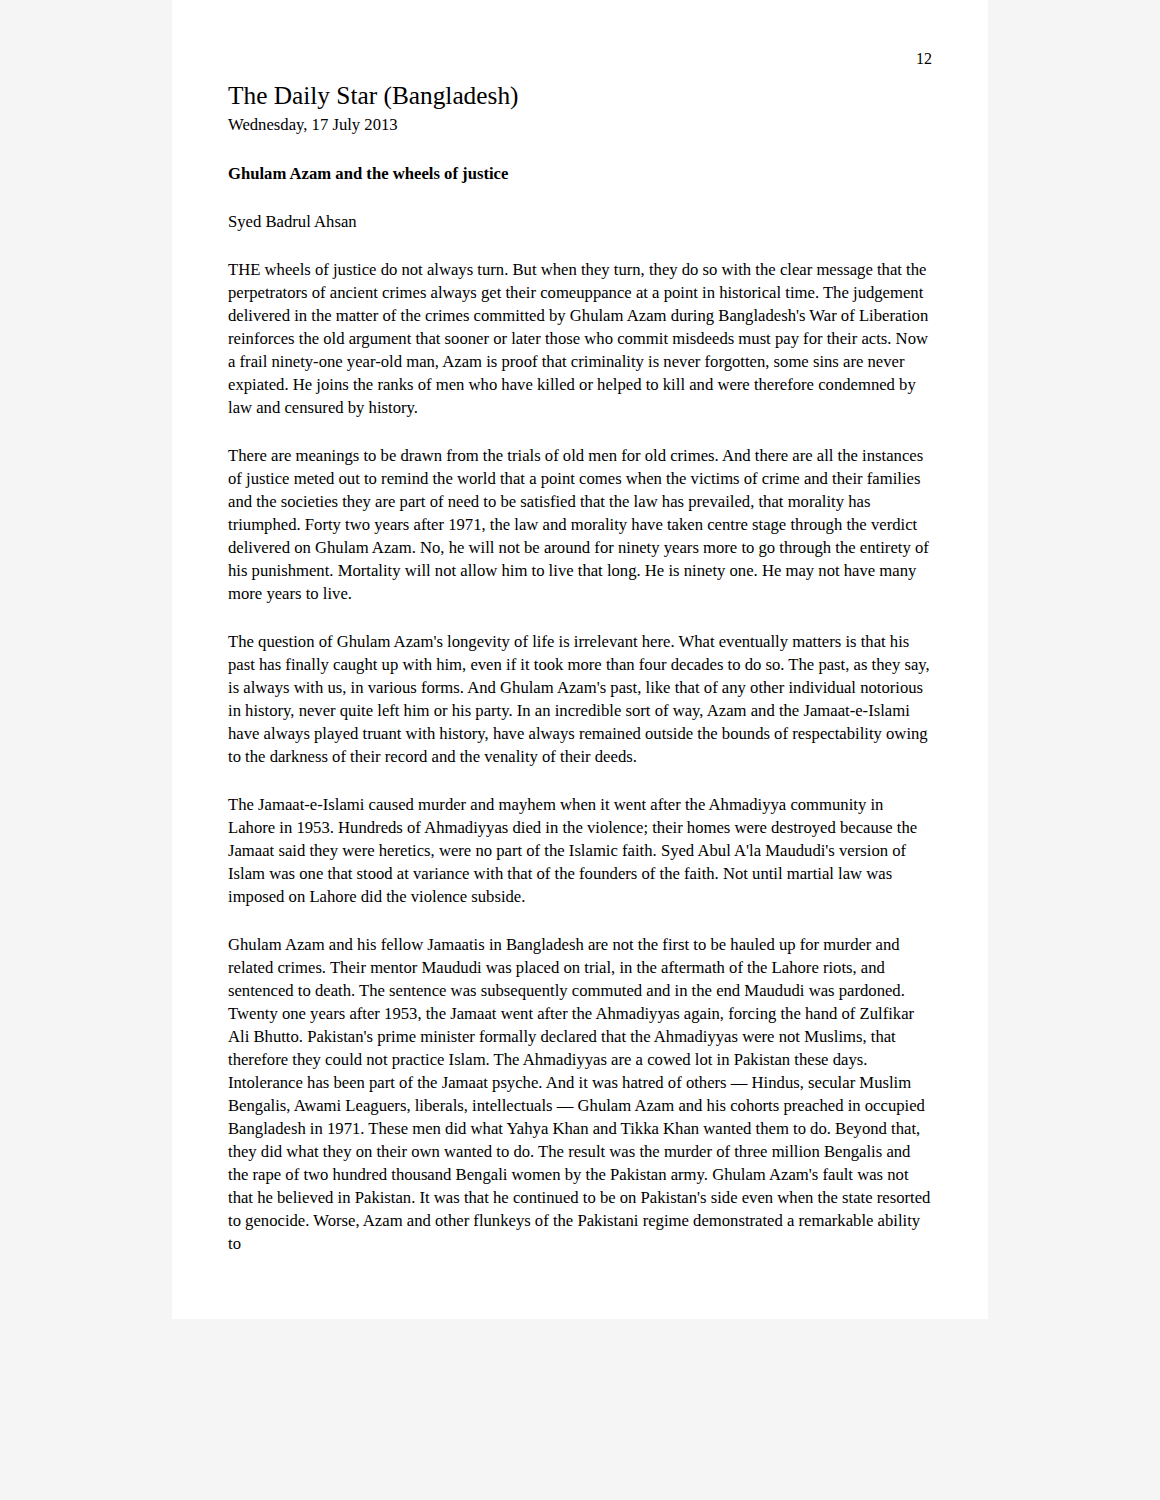12
The Daily Star (Bangladesh)
Wednesday, 17 July 2013
Ghulam Azam and the wheels of justice
Syed Badrul Ahsan
THE wheels of justice do not always turn. But when they turn, they do so with the clear message that the perpetrators of ancient crimes always get their comeuppance at a point in historical time. The judgement delivered in the matter of the crimes committed by Ghulam Azam during Bangladesh's War of Liberation reinforces the old argument that sooner or later those who commit misdeeds must pay for their acts. Now a frail ninety-one year-old man, Azam is proof that criminality is never forgotten, some sins are never expiated. He joins the ranks of men who have killed or helped to kill and were therefore condemned by law and censured by history.
There are meanings to be drawn from the trials of old men for old crimes. And there are all the instances of justice meted out to remind the world that a point comes when the victims of crime and their families and the societies they are part of need to be satisfied that the law has prevailed, that morality has triumphed. Forty two years after 1971, the law and morality have taken centre stage through the verdict delivered on Ghulam Azam. No, he will not be around for ninety years more to go through the entirety of his punishment. Mortality will not allow him to live that long. He is ninety one. He may not have many more years to live.
The question of Ghulam Azam's longevity of life is irrelevant here. What eventually matters is that his past has finally caught up with him, even if it took more than four decades to do so. The past, as they say, is always with us, in various forms. And Ghulam Azam's past, like that of any other individual notorious in history, never quite left him or his party. In an incredible sort of way, Azam and the Jamaat-e-Islami have always played truant with history, have always remained outside the bounds of respectability owing to the darkness of their record and the venality of their deeds.
The Jamaat-e-Islami caused murder and mayhem when it went after the Ahmadiyya community in Lahore in 1953. Hundreds of Ahmadiyyas died in the violence; their homes were destroyed because the Jamaat said they were heretics, were no part of the Islamic faith. Syed Abul A'la Maududi's version of Islam was one that stood at variance with that of the founders of the faith. Not until martial law was imposed on Lahore did the violence subside.
Ghulam Azam and his fellow Jamaatis in Bangladesh are not the first to be hauled up for murder and related crimes. Their mentor Maududi was placed on trial, in the aftermath of the Lahore riots, and sentenced to death. The sentence was subsequently commuted and in the end Maududi was pardoned. Twenty one years after 1953, the Jamaat went after the Ahmadiyyas again, forcing the hand of Zulfikar Ali Bhutto. Pakistan's prime minister formally declared that the Ahmadiyyas were not Muslims, that therefore they could not practice Islam. The Ahmadiyyas are a cowed lot in Pakistan these days. Intolerance has been part of the Jamaat psyche. And it was hatred of others — Hindus, secular Muslim Bengalis, Awami Leaguers, liberals, intellectuals — Ghulam Azam and his cohorts preached in occupied Bangladesh in 1971. These men did what Yahya Khan and Tikka Khan wanted them to do. Beyond that, they did what they on their own wanted to do. The result was the murder of three million Bengalis and the rape of two hundred thousand Bengali women by the Pakistan army. Ghulam Azam's fault was not that he believed in Pakistan. It was that he continued to be on Pakistan's side even when the state resorted to genocide. Worse, Azam and other flunkeys of the Pakistani regime demonstrated a remarkable ability to